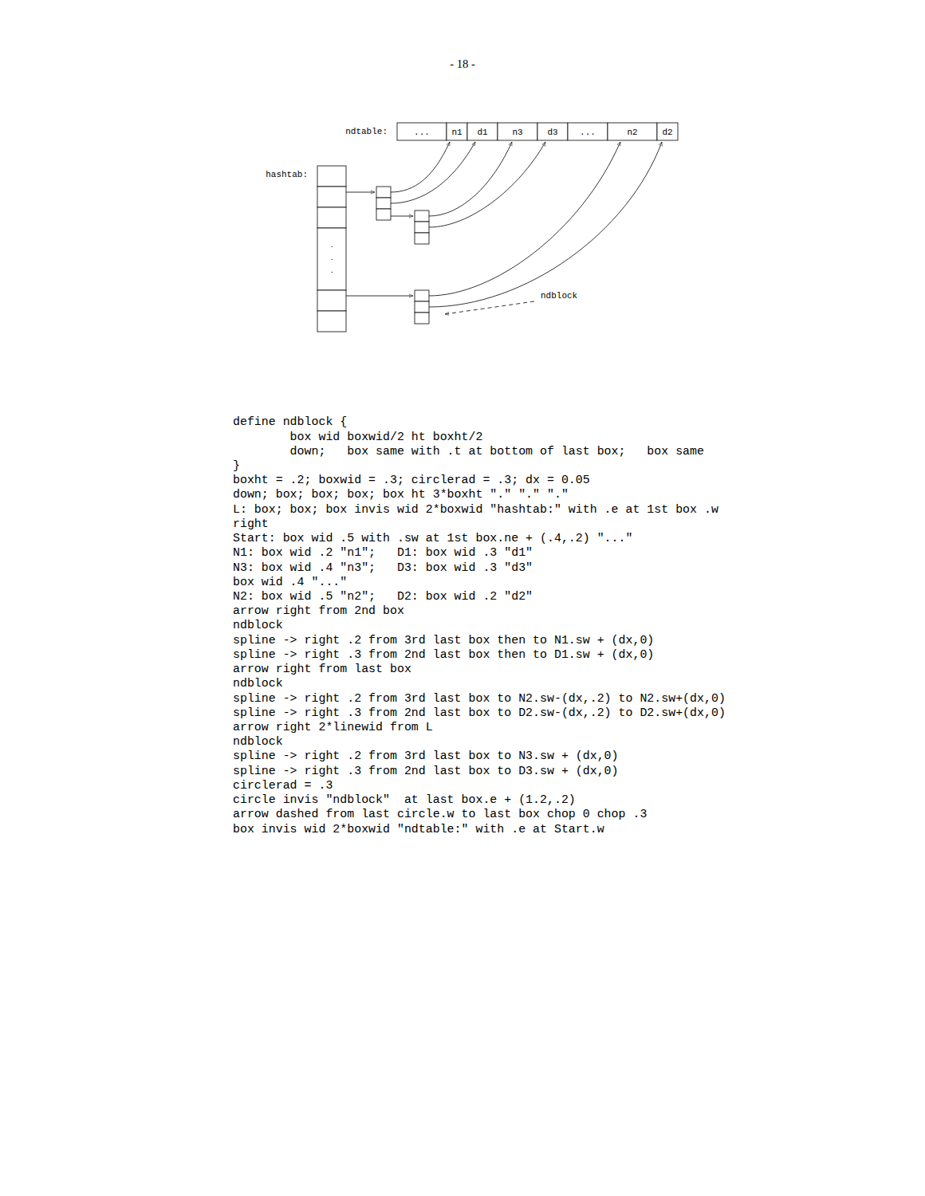- 18 -
hashtab, ndblock, and ndtable diagram A vertical hashtab array on the left; three small two-cell ndblock structures in the middle; a horizontal ndtable row at the top containing cells labelled ellipsis, n1, d1, n3, d3, ellipsis, n2, d2. Splines with arrowheads connect ndblock cells up to ndtable cells. A dashed arrow labelled ndblock points to the lowest ndblock. ndtable: ... n1 d1 n3 d3 ... n2 d2 hashtab: . . . ndblock
define ndblock {
        box wid boxwid/2 ht boxht/2
        down;   box same with .t at bottom of last box;   box same
}
boxht = .2; boxwid = .3; circlerad = .3; dx = 0.05
down; box; box; box; box ht 3*boxht "." "." "."
L: box; box; box invis wid 2*boxwid "hashtab:" with .e at 1st box .w
right
Start: box wid .5 with .sw at 1st box.ne + (.4,.2) "..."
N1: box wid .2 "n1";   D1: box wid .3 "d1"
N3: box wid .4 "n3";   D3: box wid .3 "d3"
box wid .4 "..."
N2: box wid .5 "n2";   D2: box wid .2 "d2"
arrow right from 2nd box
ndblock
spline -> right .2 from 3rd last box then to N1.sw + (dx,0)
spline -> right .3 from 2nd last box then to D1.sw + (dx,0)
arrow right from last box
ndblock
spline -> right .2 from 3rd last box to N2.sw-(dx,.2) to N2.sw+(dx,0)
spline -> right .3 from 2nd last box to D2.sw-(dx,.2) to D2.sw+(dx,0)
arrow right 2*linewid from L
ndblock
spline -> right .2 from 3rd last box to N3.sw + (dx,0)
spline -> right .3 from 2nd last box to D3.sw + (dx,0)
circlerad = .3
circle invis "ndblock"  at last box.e + (1.2,.2)
arrow dashed from last circle.w to last box chop 0 chop .3
box invis wid 2*boxwid "ndtable:" with .e at Start.w